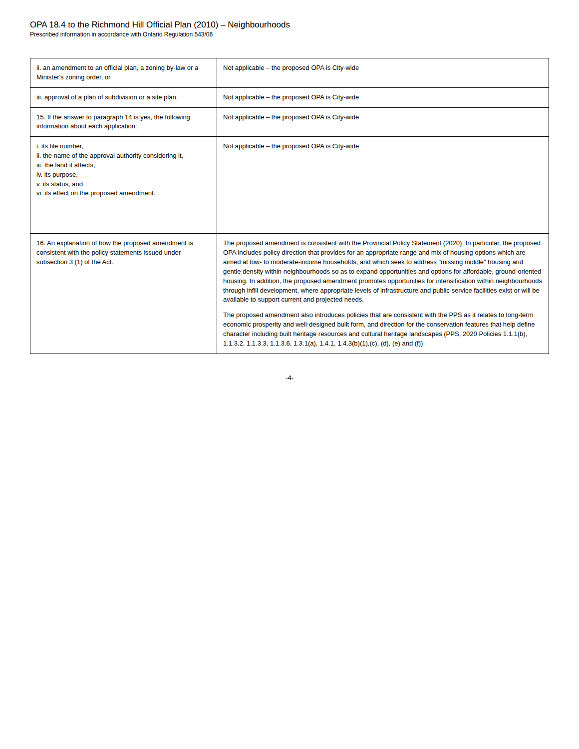OPA 18.4 to the Richmond Hill Official Plan (2010) – Neighbourhoods
Prescribed information in accordance with Ontario Regulation 543/06
| ii. an amendment to an official plan, a zoning by-law or a Minister's zoning order, or | Not applicable – the proposed OPA is City-wide |
| iii. approval of a plan of subdivision or a site plan. | Not applicable – the proposed OPA is City-wide |
| 15. If the answer to paragraph 14 is yes, the following information about each application: | Not applicable – the proposed OPA is City-wide |
| i. its file number, ii. the name of the approval authority considering it, iii. the land it affects, iv. its purpose, v. its status, and vi. its effect on the proposed amendment. | Not applicable – the proposed OPA is City-wide |
| 16. An explanation of how the proposed amendment is consistent with the policy statements issued under subsection 3 (1) of the Act. | The proposed amendment is consistent with the Provincial Policy Statement (2020). In particular, the proposed OPA includes policy direction that provides for an appropriate range and mix of housing options which are aimed at low- to moderate-income households, and which seek to address "missing middle" housing and gentle density within neighbourhoods so as to expand opportunities and options for affordable, ground-oriented housing. In addition, the proposed amendment promotes opportunities for intensification within neighbourhoods through infill development, where appropriate levels of infrastructure and public service facilities exist or will be available to support current and projected needs. The proposed amendment also introduces policies that are consistent with the PPS as it relates to long-term economic prosperity and well-designed built form, and direction for the conservation features that help define character including built heritage resources and cultural heritage landscapes (PPS, 2020 Policies 1.1.1(b), 1.1.3.2, 1.1.3.3, 1.1.3.6, 1.3.1(a), 1.4.1, 1.4.3(b)(1),(c), (d), (e) and (f)) |
-4-